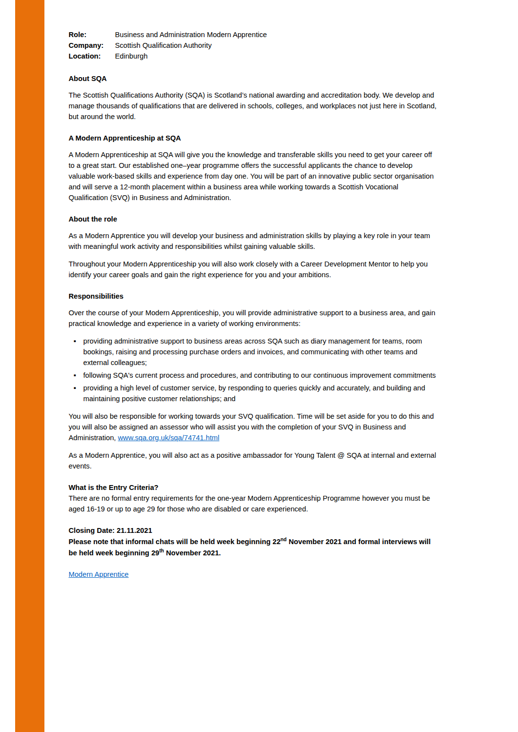Role: Business and Administration Modern Apprentice
Company: Scottish Qualification Authority
Location: Edinburgh
About SQA
The Scottish Qualifications Authority (SQA) is Scotland’s national awarding and accreditation body. We develop and manage thousands of qualifications that are delivered in schools, colleges, and workplaces not just here in Scotland, but around the world.
A Modern Apprenticeship at SQA
A Modern Apprenticeship at SQA will give you the knowledge and transferable skills you need to get your career off to a great start. Our established one–year programme offers the successful applicants the chance to develop valuable work-based skills and experience from day one. You will be part of an innovative public sector organisation and will serve a 12-month placement within a business area while working towards a Scottish Vocational Qualification (SVQ) in Business and Administration.
About the role
As a Modern Apprentice you will develop your business and administration skills by playing a key role in your team with meaningful work activity and responsibilities whilst gaining valuable skills.
Throughout your Modern Apprenticeship you will also work closely with a Career Development Mentor to help you identify your career goals and gain the right experience for you and your ambitions.
Responsibilities
Over the course of your Modern Apprenticeship, you will provide administrative support to a business area, and gain practical knowledge and experience in a variety of working environments:
providing administrative support to business areas across SQA such as diary management for teams, room bookings, raising and processing purchase orders and invoices, and communicating with other teams and external colleagues;
following SQA's current process and procedures, and contributing to our continuous improvement commitments
providing a high level of customer service, by responding to queries quickly and accurately, and building and maintaining positive customer relationships; and
You will also be responsible for working towards your SVQ qualification. Time will be set aside for you to do this and you will also be assigned an assessor who will assist you with the completion of your SVQ in Business and Administration, www.sqa.org.uk/sqa/74741.html
As a Modern Apprentice, you will also act as a positive ambassador for Young Talent @ SQA at internal and external events.
What is the Entry Criteria?
There are no formal entry requirements for the one-year Modern Apprenticeship Programme however you must be aged 16-19 or up to age 29 for those who are disabled or care experienced.
Closing Date: 21.11.2021
Please note that informal chats will be held week beginning 22nd November 2021 and formal interviews will be held week beginning 29th November 2021.
Modern Apprentice